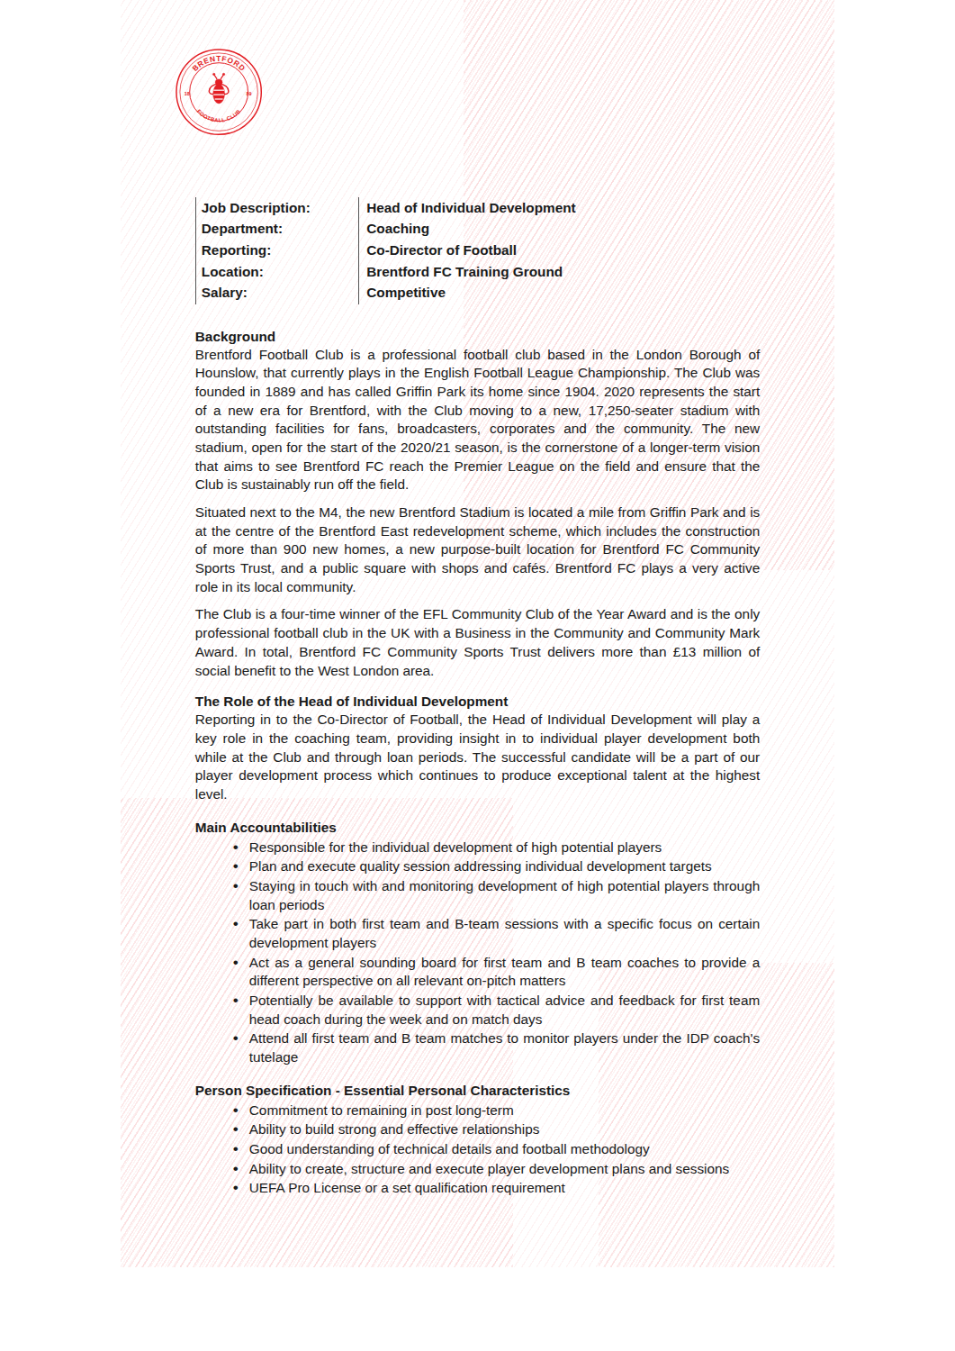BRENTFORD FOOTBALL CLUB 18 89
| Job Description: | Head of Individual Development |
| Department: | Coaching |
| Reporting: | Co-Director of Football |
| Location: | Brentford FC Training Ground |
| Salary: | Competitive |
Background
Brentford Football Club is a professional football club based in the London Borough of Hounslow, that currently plays in the English Football League Championship. The Club was founded in 1889 and has called Griffin Park its home since 1904. 2020 represents the start of a new era for Brentford, with the Club moving to a new, 17,250-seater stadium with outstanding facilities for fans, broadcasters, corporates and the community. The new stadium, open for the start of the 2020/21 season, is the cornerstone of a longer-term vision that aims to see Brentford FC reach the Premier League on the field and ensure that the Club is sustainably run off the field.
Situated next to the M4, the new Brentford Stadium is located a mile from Griffin Park and is at the centre of the Brentford East redevelopment scheme, which includes the construction of more than 900 new homes, a new purpose-built location for Brentford FC Community Sports Trust, and a public square with shops and cafés. Brentford FC plays a very active role in its local community.
The Club is a four-time winner of the EFL Community Club of the Year Award and is the only professional football club in the UK with a Business in the Community and Community Mark Award. In total, Brentford FC Community Sports Trust delivers more than £13 million of social benefit to the West London area.
The Role of the Head of Individual Development
Reporting in to the Co-Director of Football, the Head of Individual Development will play a key role in the coaching team, providing insight in to individual player development both while at the Club and through loan periods. The successful candidate will be a part of our player development process which continues to produce exceptional talent at the highest level.
Main Accountabilities
Responsible for the individual development of high potential players
Plan and execute quality session addressing individual development targets
Staying in touch with and monitoring development of high potential players through loan periods
Take part in both first team and B-team sessions with a specific focus on certain development players
Act as a general sounding board for first team and B team coaches to provide a different perspective on all relevant on-pitch matters
Potentially be available to support with tactical advice and feedback for first team head coach during the week and on match days
Attend all first team and B team matches to monitor players under the IDP coach's tutelage
Person Specification - Essential Personal Characteristics
Commitment to remaining in post long-term
Ability to build strong and effective relationships
Good understanding of technical details and football methodology
Ability to create, structure and execute player development plans and sessions
UEFA Pro License or a set qualification requirement